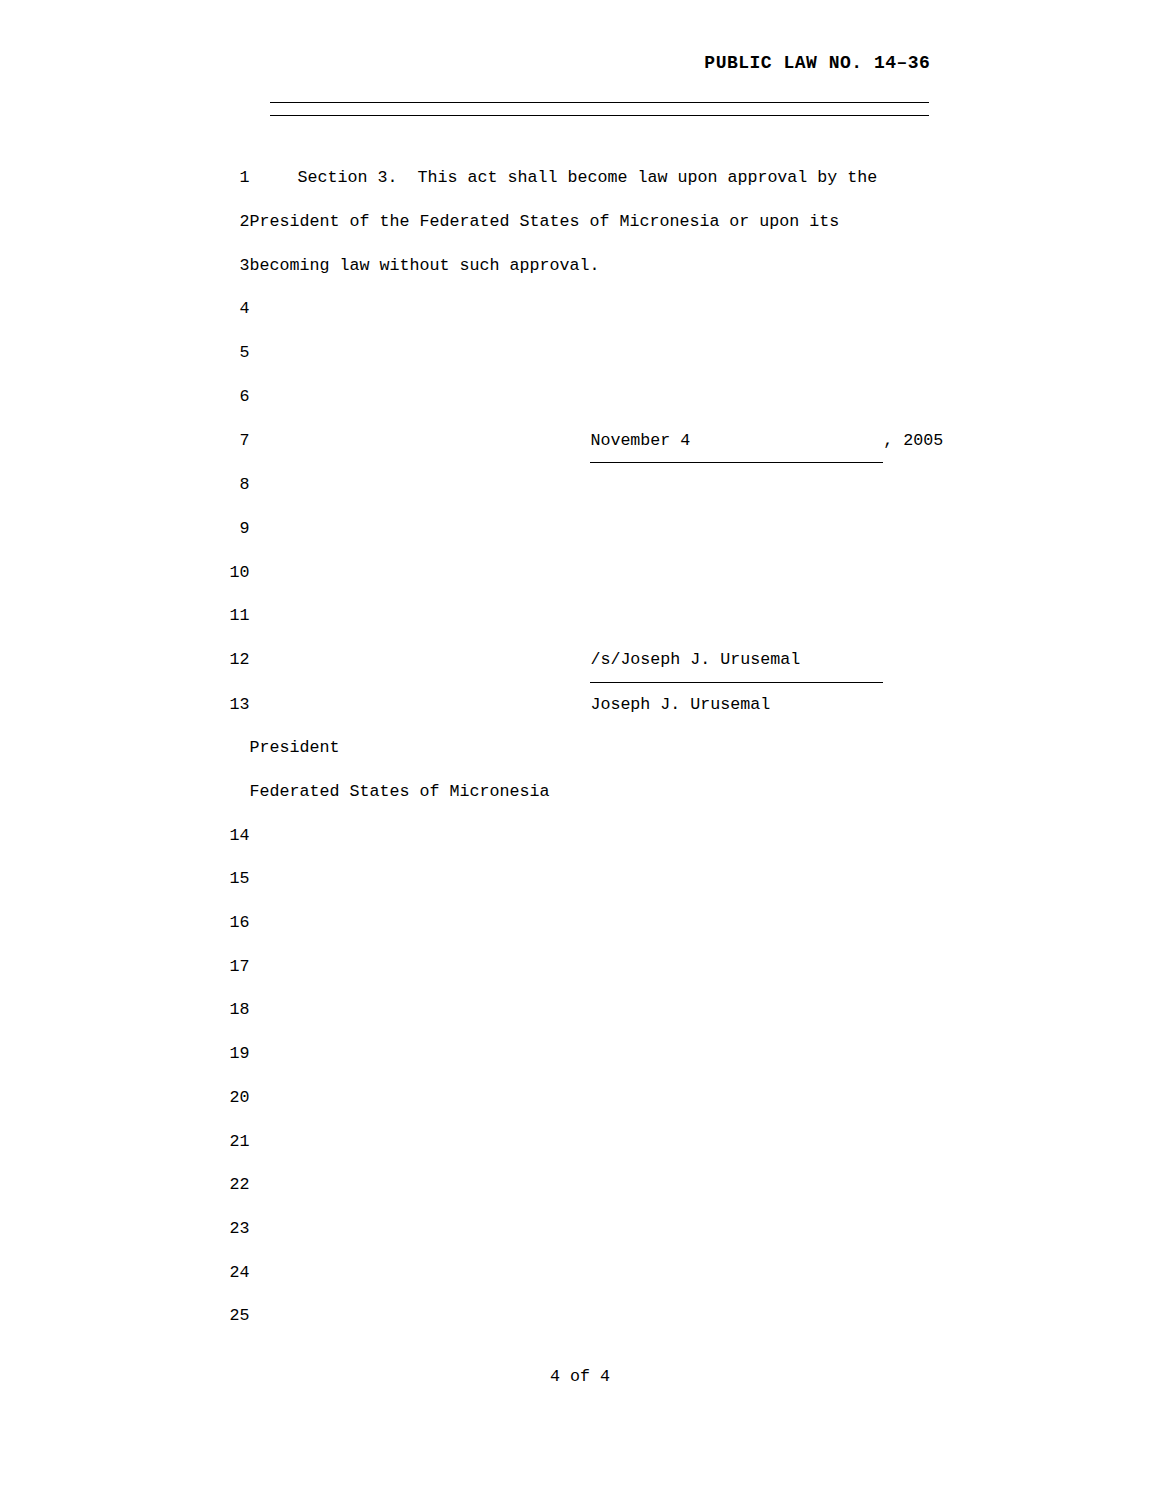PUBLIC LAW NO. 14–36
| 1 | Section 3. This act shall become law upon approval by the |
| 2 | President of the Federated States of Micronesia or upon its |
| 3 | becoming law without such approval. |
| 4 | |
| 5 | |
| 6 | |
| 7 | November 4 , 2005 |
| 8 | |
| 9 | |
| 10 | |
| 11 | |
| 12 | /s/Joseph J. Urusemal |
| 13 | Joseph J. Urusemal President Federated States of Micronesia |
| 14 | |
| 15 | |
| 16 | |
| 17 | |
| 18 | |
| 19 | |
| 20 | |
| 21 | |
| 22 | |
| 23 | |
| 24 | |
| 25 | |
4 of 4